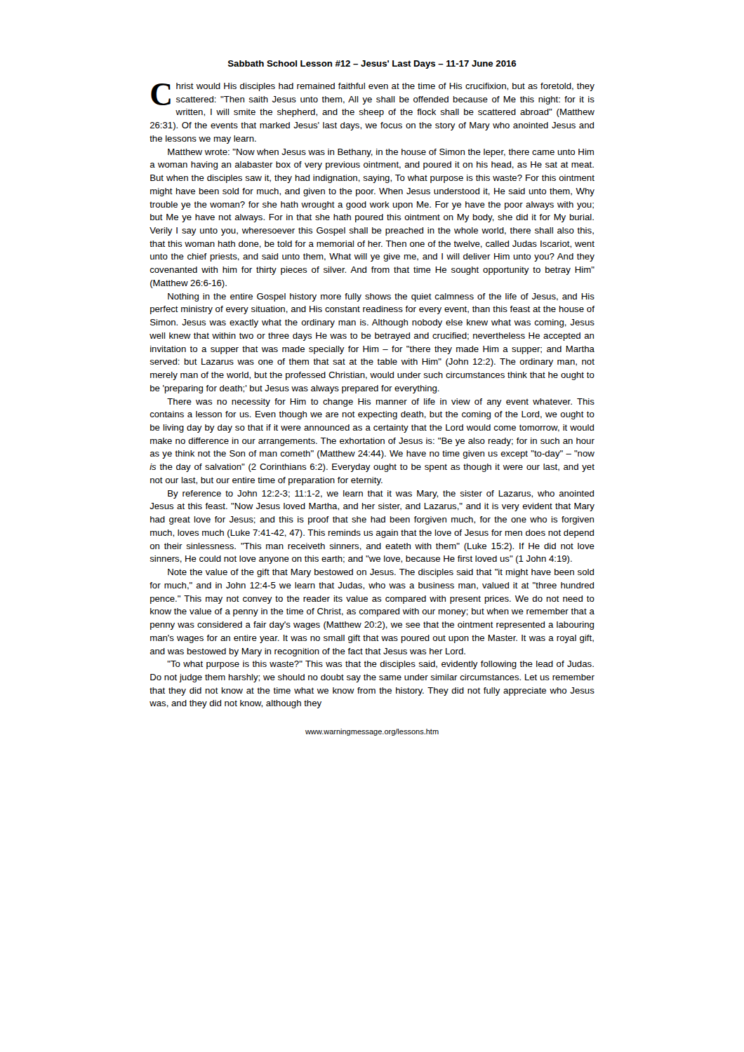Sabbath School Lesson #12 – Jesus' Last Days – 11-17 June 2016
Christ would His disciples had remained faithful even at the time of His crucifixion, but as foretold, they scattered: "Then saith Jesus unto them, All ye shall be offended because of Me this night: for it is written, I will smite the shepherd, and the sheep of the flock shall be scattered abroad" (Matthew 26:31). Of the events that marked Jesus' last days, we focus on the story of Mary who anointed Jesus and the lessons we may learn.
Matthew wrote: "Now when Jesus was in Bethany, in the house of Simon the leper, there came unto Him a woman having an alabaster box of very previous ointment, and poured it on his head, as He sat at meat. But when the disciples saw it, they had indignation, saying, To what purpose is this waste? For this ointment might have been sold for much, and given to the poor. When Jesus understood it, He said unto them, Why trouble ye the woman? for she hath wrought a good work upon Me. For ye have the poor always with you; but Me ye have not always. For in that she hath poured this ointment on My body, she did it for My burial. Verily I say unto you, wheresoever this Gospel shall be preached in the whole world, there shall also this, that this woman hath done, be told for a memorial of her. Then one of the twelve, called Judas Iscariot, went unto the chief priests, and said unto them, What will ye give me, and I will deliver Him unto you? And they covenanted with him for thirty pieces of silver. And from that time He sought opportunity to betray Him" (Matthew 26:6-16).
Nothing in the entire Gospel history more fully shows the quiet calmness of the life of Jesus, and His perfect ministry of every situation, and His constant readiness for every event, than this feast at the house of Simon. Jesus was exactly what the ordinary man is. Although nobody else knew what was coming, Jesus well knew that within two or three days He was to be betrayed and crucified; nevertheless He accepted an invitation to a supper that was made specially for Him – for "there they made Him a supper; and Martha served: but Lazarus was one of them that sat at the table with Him" (John 12:2). The ordinary man, not merely man of the world, but the professed Christian, would under such circumstances think that he ought to be 'preparing for death;' but Jesus was always prepared for everything.
There was no necessity for Him to change His manner of life in view of any event whatever. This contains a lesson for us. Even though we are not expecting death, but the coming of the Lord, we ought to be living day by day so that if it were announced as a certainty that the Lord would come tomorrow, it would make no difference in our arrangements. The exhortation of Jesus is: "Be ye also ready; for in such an hour as ye think not the Son of man cometh" (Matthew 24:44). We have no time given us except "to-day" – "now is the day of salvation" (2 Corinthians 6:2). Everyday ought to be spent as though it were our last, and yet not our last, but our entire time of preparation for eternity.
By reference to John 12:2-3; 11:1-2, we learn that it was Mary, the sister of Lazarus, who anointed Jesus at this feast. "Now Jesus loved Martha, and her sister, and Lazarus," and it is very evident that Mary had great love for Jesus; and this is proof that she had been forgiven much, for the one who is forgiven much, loves much (Luke 7:41-42, 47). This reminds us again that the love of Jesus for men does not depend on their sinlessness. "This man receiveth sinners, and eateth with them" (Luke 15:2). If He did not love sinners, He could not love anyone on this earth; and "we love, because He first loved us" (1 John 4:19).
Note the value of the gift that Mary bestowed on Jesus. The disciples said that "it might have been sold for much," and in John 12:4-5 we learn that Judas, who was a business man, valued it at "three hundred pence." This may not convey to the reader its value as compared with present prices. We do not need to know the value of a penny in the time of Christ, as compared with our money; but when we remember that a penny was considered a fair day's wages (Matthew 20:2), we see that the ointment represented a labouring man's wages for an entire year. It was no small gift that was poured out upon the Master. It was a royal gift, and was bestowed by Mary in recognition of the fact that Jesus was her Lord.
"To what purpose is this waste?" This was that the disciples said, evidently following the lead of Judas. Do not judge them harshly; we should no doubt say the same under similar circumstances. Let us remember that they did not know at the time what we know from the history. They did not fully appreciate who Jesus was, and they did not know, although they
www.warningmessage.org/lessons.htm